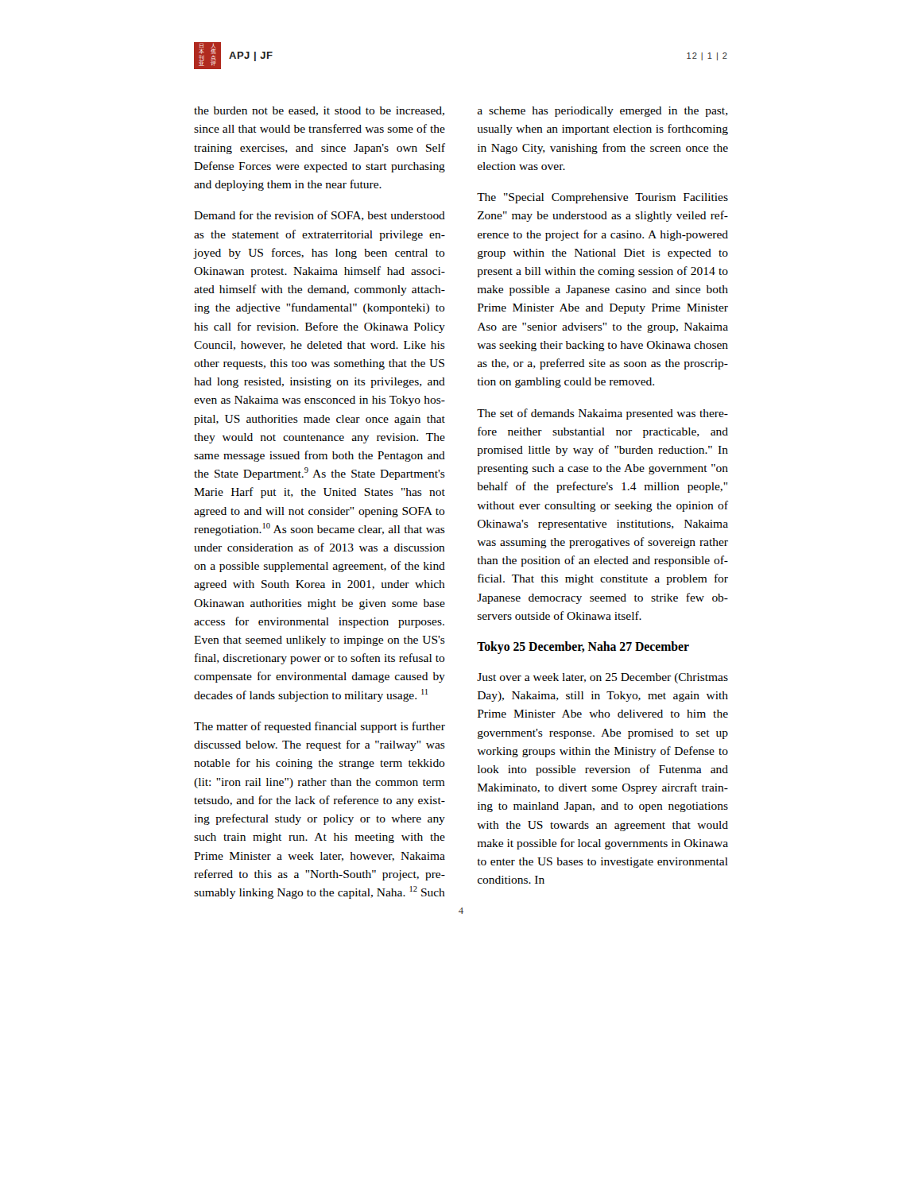日人本焦刊点亚评
APJ | JF
12 | 1 | 2
the burden not be eased, it stood to be increased, since all that would be transferred was some of the training exercises, and since Japan's own Self Defense Forces were expected to start purchasing and deploying them in the near future.
Demand for the revision of SOFA, best understood as the statement of extraterritorial privilege enjoyed by US forces, has long been central to Okinawan protest. Nakaima himself had associated himself with the demand, commonly attaching the adjective "fundamental" (komponteki) to his call for revision. Before the Okinawa Policy Council, however, he deleted that word. Like his other requests, this too was something that the US had long resisted, insisting on its privileges, and even as Nakaima was ensconced in his Tokyo hospital, US authorities made clear once again that they would not countenance any revision. The same message issued from both the Pentagon and the State Department.9 As the State Department's Marie Harf put it, the United States "has not agreed to and will not consider" opening SOFA to renegotiation.10 As soon became clear, all that was under consideration as of 2013 was a discussion on a possible supplemental agreement, of the kind agreed with South Korea in 2001, under which Okinawan authorities might be given some base access for environmental inspection purposes. Even that seemed unlikely to impinge on the US's final, discretionary power or to soften its refusal to compensate for environmental damage caused by decades of lands subjection to military usage. 11
The matter of requested financial support is further discussed below. The request for a "railway" was notable for his coining the strange term tekkido (lit: "iron rail line") rather than the common term tetsudo, and for the lack of reference to any existing prefectural study or policy or to where any such train might run. At his meeting with the Prime Minister a week later, however, Nakaima referred to this as a "North-South" project, presumably linking Nago to the capital, Naha. 12 Such a scheme has periodically emerged in the past, usually when an important election is forthcoming in Nago City, vanishing from the screen once the election was over.
The "Special Comprehensive Tourism Facilities Zone" may be understood as a slightly veiled reference to the project for a casino. A high-powered group within the National Diet is expected to present a bill within the coming session of 2014 to make possible a Japanese casino and since both Prime Minister Abe and Deputy Prime Minister Aso are "senior advisers" to the group, Nakaima was seeking their backing to have Okinawa chosen as the, or a, preferred site as soon as the proscription on gambling could be removed.
The set of demands Nakaima presented was therefore neither substantial nor practicable, and promised little by way of "burden reduction." In presenting such a case to the Abe government "on behalf of the prefecture's 1.4 million people," without ever consulting or seeking the opinion of Okinawa's representative institutions, Nakaima was assuming the prerogatives of sovereign rather than the position of an elected and responsible official. That this might constitute a problem for Japanese democracy seemed to strike few observers outside of Okinawa itself.
Tokyo 25 December, Naha 27 December
Just over a week later, on 25 December (Christmas Day), Nakaima, still in Tokyo, met again with Prime Minister Abe who delivered to him the government's response. Abe promised to set up working groups within the Ministry of Defense to look into possible reversion of Futenma and Makiminato, to divert some Osprey aircraft training to mainland Japan, and to open negotiations with the US towards an agreement that would make it possible for local governments in Okinawa to enter the US bases to investigate environmental conditions. In
4